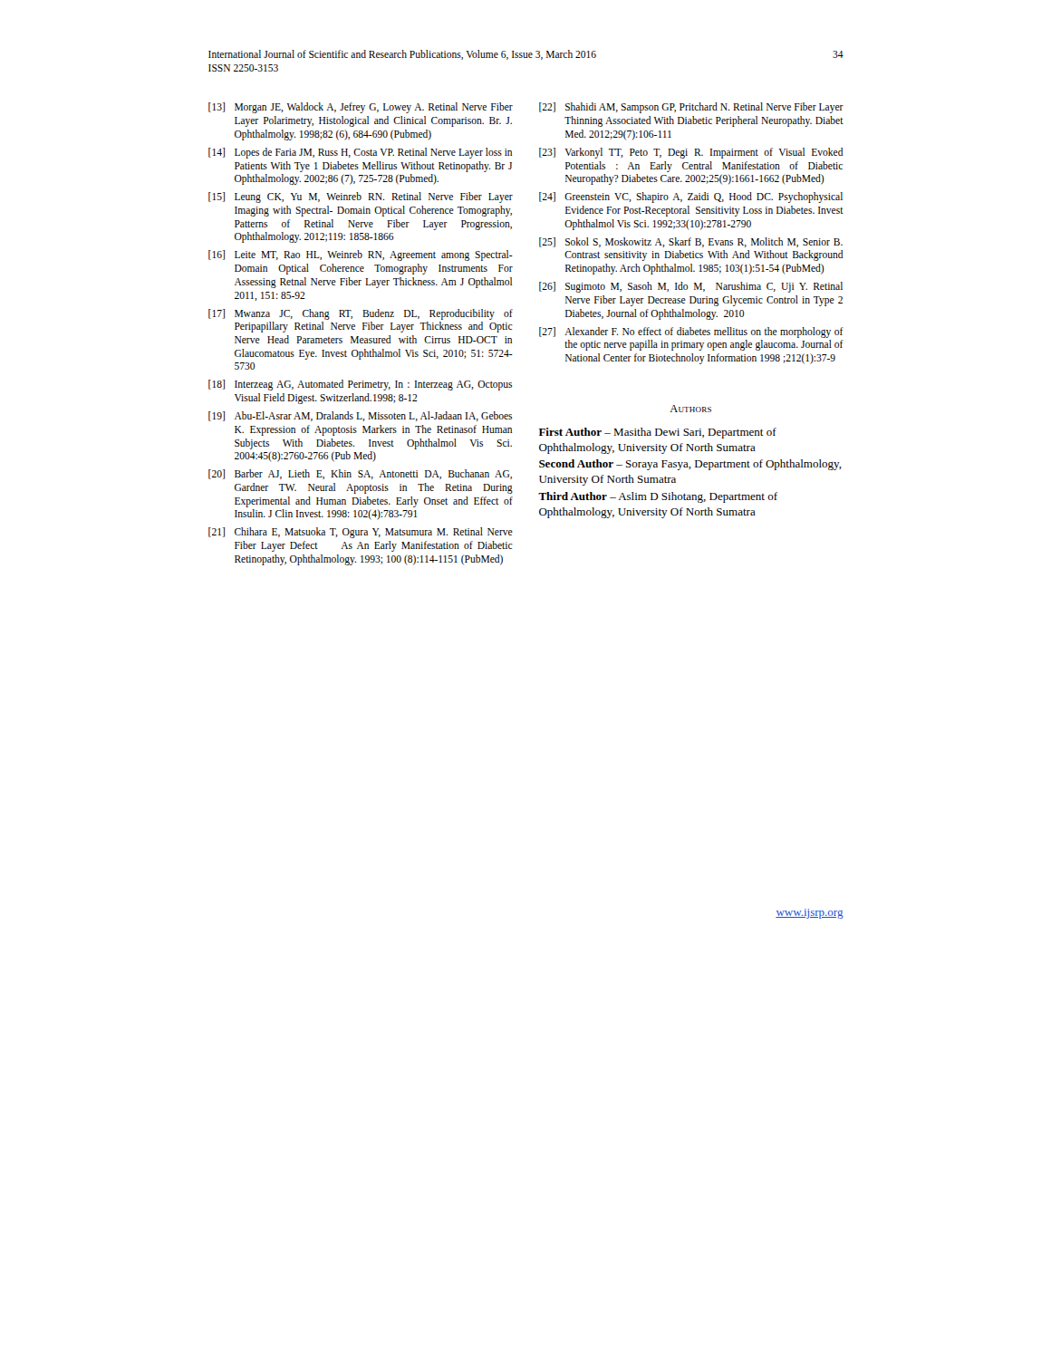International Journal of Scientific and Research Publications, Volume 6, Issue 3, March 2016
ISSN 2250-3153 34
[13] Morgan JE, Waldock A, Jefrey G, Lowey A. Retinal Nerve Fiber Layer Polarimetry, Histological and Clinical Comparison. Br. J. Ophthalmolgy. 1998;82 (6), 684-690 (Pubmed)
[14] Lopes de Faria JM, Russ H, Costa VP. Retinal Nerve Layer loss in Patients With Tye 1 Diabetes Mellirus Without Retinopathy. Br J Ophthalmology. 2002;86 (7), 725-728 (Pubmed).
[15] Leung CK, Yu M, Weinreb RN. Retinal Nerve Fiber Layer Imaging with Spectral- Domain Optical Coherence Tomography, Patterns of Retinal Nerve Fiber Layer Progression, Ophthalmology. 2012;119: 1858-1866
[16] Leite MT, Rao HL, Weinreb RN, Agreement among Spectral-Domain Optical Coherence Tomography Instruments For Assessing Retnal Nerve Fiber Layer Thickness. Am J Opthalmol 2011, 151: 85-92
[17] Mwanza JC, Chang RT, Budenz DL, Reproducibility of Peripapillary Retinal Nerve Fiber Layer Thickness and Optic Nerve Head Parameters Measured with Cirrus HD-OCT in Glaucomatous Eye. Invest Ophthalmol Vis Sci, 2010; 51: 5724-5730
[18] Interzeag AG, Automated Perimetry, In : Interzeag AG, Octopus Visual Field Digest. Switzerland.1998; 8-12
[19] Abu-El-Asrar AM, Dralands L, Missoten L, Al-Jadaan IA, Geboes K. Expression of Apoptosis Markers in The Retinasof Human Subjects With Diabetes. Invest Ophthalmol Vis Sci. 2004:45(8):2760-2766 (Pub Med)
[20] Barber AJ, Lieth E, Khin SA, Antonetti DA, Buchanan AG, Gardner TW. Neural Apoptosis in The Retina During Experimental and Human Diabetes. Early Onset and Effect of Insulin. J Clin Invest. 1998: 102(4):783-791
[21] Chihara E, Matsuoka T, Ogura Y, Matsumura M. Retinal Nerve Fiber Layer Defect As An Early Manifestation of Diabetic Retinopathy, Ophthalmology. 1993; 100 (8):114-1151 (PubMed)
[22] Shahidi AM, Sampson GP, Pritchard N. Retinal Nerve Fiber Layer Thinning Associated With Diabetic Peripheral Neuropathy. Diabet Med. 2012;29(7):106-111
[23] Varkonyl TT, Peto T, Degi R. Impairment of Visual Evoked Potentials : An Early Central Manifestation of Diabetic Neuropathy? Diabetes Care. 2002;25(9):1661-1662 (PubMed)
[24] Greenstein VC, Shapiro A, Zaidi Q, Hood DC. Psychophysical Evidence For Post-Receptoral Sensitivity Loss in Diabetes. Invest Ophthalmol Vis Sci. 1992;33(10):2781-2790
[25] Sokol S, Moskowitz A, Skarf B, Evans R, Molitch M, Senior B. Contrast sensitivity in Diabetics With And Without Background Retinopathy. Arch Ophthalmol. 1985; 103(1):51-54 (PubMed)
[26] Sugimoto M, Sasoh M, Ido M, Narushima C, Uji Y. Retinal Nerve Fiber Layer Decrease During Glycemic Control in Type 2 Diabetes, Journal of Ophthalmology. 2010
[27] Alexander F. No effect of diabetes mellitus on the morphology of the optic nerve papilla in primary open angle glaucoma. Journal of National Center for Biotechnoloy Information 1998 ;212(1):37-9
Authors
First Author – Masitha Dewi Sari, Department of Ophthalmology, University Of North Sumatra
Second Author – Soraya Fasya, Department of Ophthalmology, University Of North Sumatra
Third Author – Aslim D Sihotang, Department of Ophthalmology, University Of North Sumatra
www.ijsrp.org